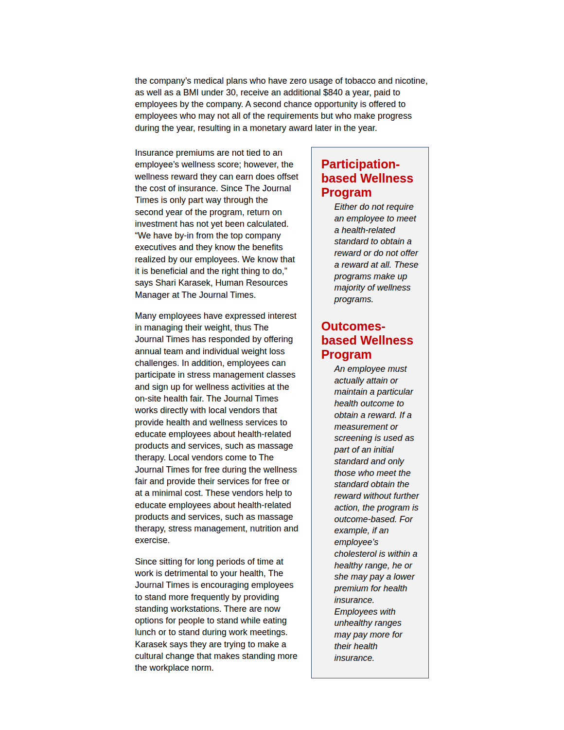the company’s medical plans who have zero usage of tobacco and nicotine, as well as a BMI under 30, receive an additional $840 a year, paid to employees by the company. A second chance opportunity is offered to employees who may not all of the requirements but who make progress during the year, resulting in a monetary award later in the year.
Insurance premiums are not tied to an employee’s wellness score; however, the wellness reward they can earn does offset the cost of insurance. Since The Journal Times is only part way through the second year of the program, return on investment has not yet been calculated. “We have by-in from the top company executives and they know the benefits realized by our employees. We know that it is beneficial and the right thing to do,” says Shari Karasek, Human Resources Manager at The Journal Times.
Many employees have expressed interest in managing their weight, thus The Journal Times has responded by offering annual team and individual weight loss challenges. In addition, employees can participate in stress management classes and sign up for wellness activities at the on-site health fair. The Journal Times works directly with local vendors that provide health and wellness services to educate employees about health-related products and services, such as massage therapy. Local vendors come to The Journal Times for free during the wellness fair and provide their services for free or at a minimal cost. These vendors help to educate employees about health-related products and services, such as massage therapy, stress management, nutrition and exercise.
Since sitting for long periods of time at work is detrimental to your health, The Journal Times is encouraging employees to stand more frequently by providing standing workstations. There are now options for people to stand while eating lunch or to stand during work meetings. Karasek says they are trying to make a cultural change that makes standing more the workplace norm.
Participation-based Wellness Program
Either do not require an employee to meet a health-related standard to obtain a reward or do not offer a reward at all. These programs make up majority of wellness programs.
Outcomes-based Wellness Program
An employee must actually attain or maintain a particular health outcome to obtain a reward. If a measurement or screening is used as part of an initial standard and only those who meet the standard obtain the reward without further action, the program is outcome-based. For example, if an employee’s cholesterol is within a healthy range, he or she may pay a lower premium for health insurance. Employees with unhealthy ranges may pay more for their health insurance.